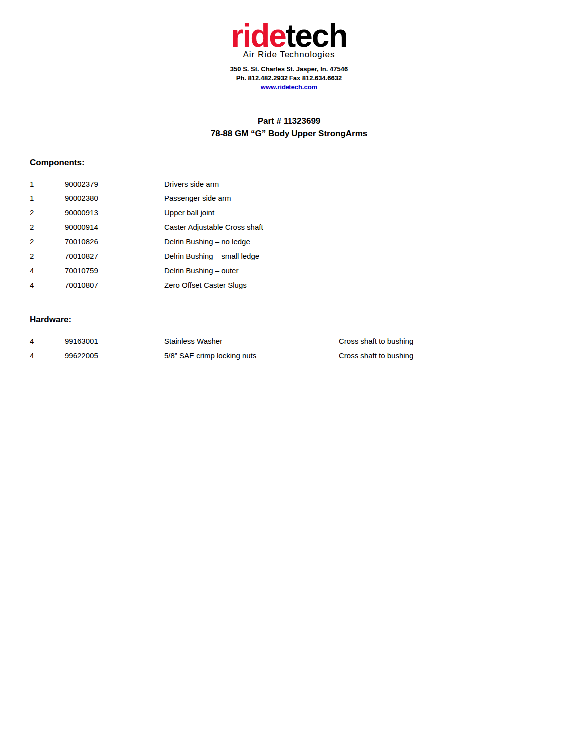ride tech
Air Ride Technologies
350 S. St. Charles St. Jasper, In. 47546
Ph. 812.482.2932 Fax 812.634.6632
www.ridetech.com
Part # 11323699
78-88 GM “G” Body Upper StrongArms
Components:
| 1 | 90002379 | Drivers side arm |
| 1 | 90002380 | Passenger side arm |
| 2 | 90000913 | Upper ball joint |
| 2 | 90000914 | Caster Adjustable Cross shaft |
| 2 | 70010826 | Delrin Bushing – no ledge |
| 2 | 70010827 | Delrin Bushing – small ledge |
| 4 | 70010759 | Delrin Bushing – outer |
| 4 | 70010807 | Zero Offset Caster Slugs |
Hardware:
| 4 | 99163001 | Stainless Washer | Cross shaft to bushing |
| 4 | 99622005 | 5/8” SAE crimp locking nuts | Cross shaft to bushing |